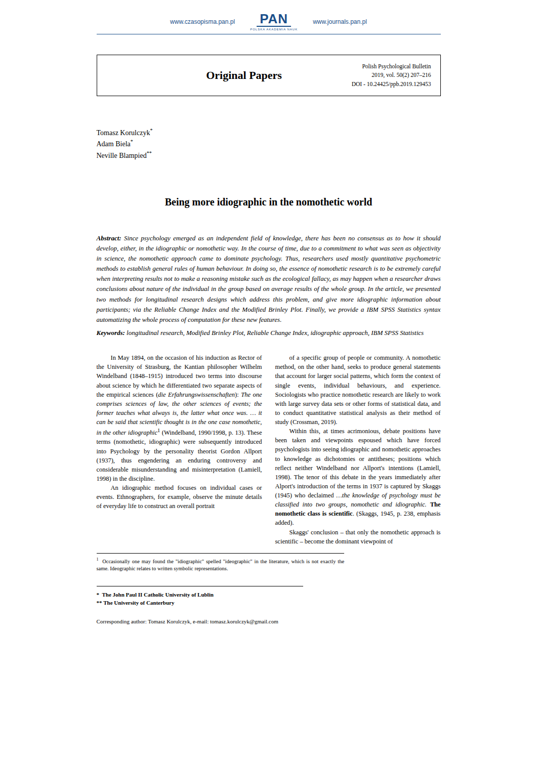www.czasopisma.pan.pl
PAN
POLSKA AKADEMIA NAUK
www.journals.pan.pl
Original Papers
Polish Psychological Bulletin
2019, vol. 50(2) 207–216
DOI - 10.24425/ppb.2019.129453
Tomasz Korulczyk*
Adam Biela*
Neville Blampied**
Being more idiographic in the nomothetic world
Abstract: Since psychology emerged as an independent field of knowledge, there has been no consensus as to how it should develop, either, in the idiographic or nomothetic way. In the course of time, due to a commitment to what was seen as objectivity in science, the nomothetic approach came to dominate psychology. Thus, researchers used mostly quantitative psychometric methods to establish general rules of human behaviour. In doing so, the essence of nomothetic research is to be extremely careful when interpreting results not to make a reasoning mistake such as the ecological fallacy, as may happen when a researcher draws conclusions about nature of the individual in the group based on average results of the whole group. In the article, we presented two methods for longitudinal research designs which address this problem, and give more idiographic information about participants; via the Reliable Change Index and the Modified Brinley Plot. Finally, we provide a IBM SPSS Statistics syntax automatizing the whole process of computation for these new features.
Keywords: longitudinal research, Modified Brinley Plot, Reliable Change Index, idiographic approach, IBM SPSS Statistics
In May 1894, on the occasion of his induction as Rector of the University of Strasburg, the Kantian philosopher Wilhelm Windelband (1848–1915) introduced two terms into discourse about science by which he differentiated two separate aspects of the empirical sciences (die Erfahrungswissenschaften): The one comprises sciences of law, the other sciences of events; the former teaches what always is, the latter what once was. … it can be said that scientific thought is in the one case nomothetic, in the other idiographic1 (Windelband, 1990/1998, p. 13). These terms (nomothetic, idiographic) were subsequently introduced into Psychology by the personality theorist Gordon Allport (1937), thus engendering an enduring controversy and considerable misunderstanding and misinterpretation (Lamiell, 1998) in the discipline.
An idiographic method focuses on individual cases or events. Ethnographers, for example, observe the minute details of everyday life to construct an overall portrait
of a specific group of people or community. A nomothetic method, on the other hand, seeks to produce general statements that account for larger social patterns, which form the context of single events, individual behaviours, and experience. Sociologists who practice nomothetic research are likely to work with large survey data sets or other forms of statistical data, and to conduct quantitative statistical analysis as their method of study (Crossman, 2019).
Within this, at times acrimonious, debate positions have been taken and viewpoints espoused which have forced psychologists into seeing idiographic and nomothetic approaches to knowledge as dichotomies or antitheses; positions which reflect neither Windelband nor Allport's intentions (Lamiell, 1998). The tenor of this debate in the years immediately after Alport's introduction of the terms in 1937 is captured by Skaggs (1945) who declaimed …the knowledge of psychology must be classified into two groups, nomothetic and idiographic. The nomothetic class is scientific. (Skaggs, 1945, p. 238, emphasis added).
Skaggs' conclusion – that only the nomothetic approach is scientific – become the dominant viewpoint of
1 Occasionally one may found the "idiographic" spelled "ideographic" in the literature, which is not exactly the same. Ideographic relates to written symbolic representations.
* The John Paul II Catholic University of Lublin
** The University of Canterbury
Corresponding author: Tomasz Korulczyk, e-mail: tomasz.korulczyk@gmail.com